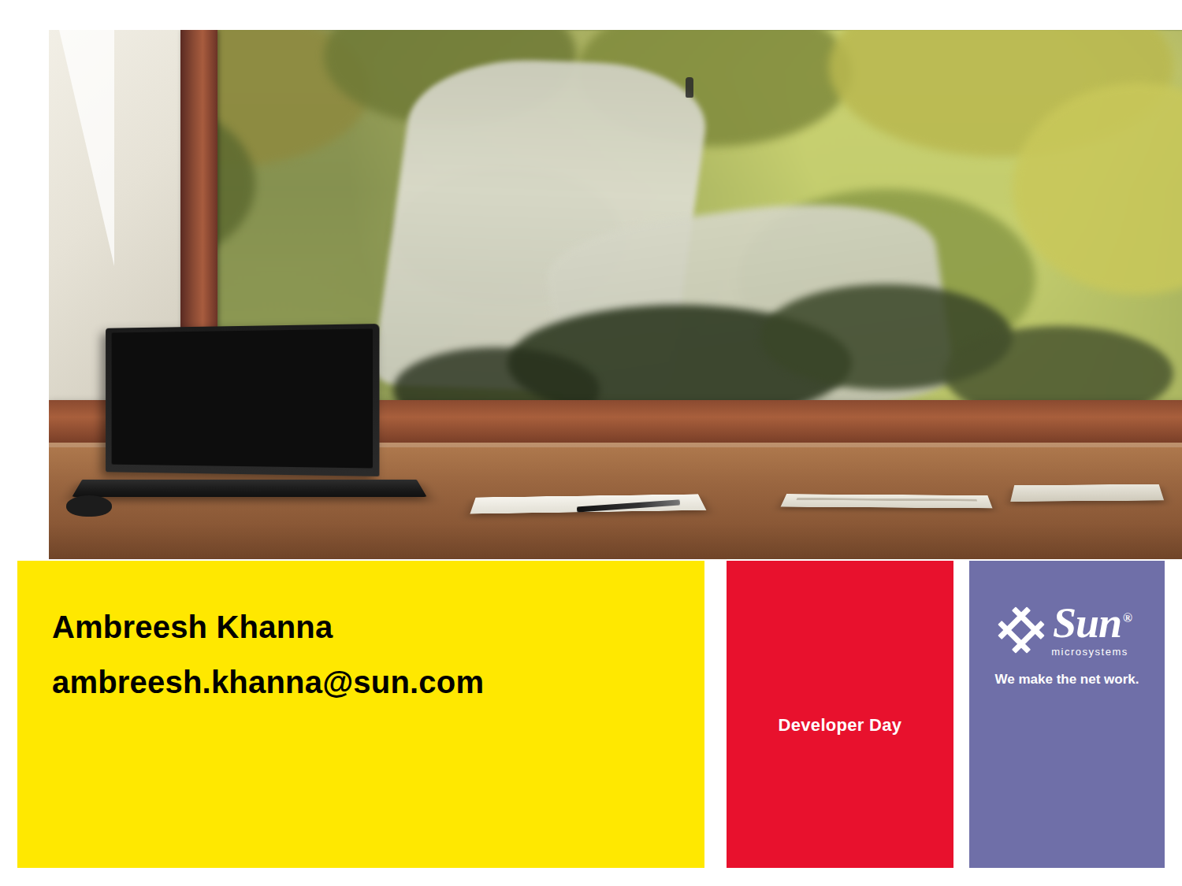Ambreesh Khanna
ambreesh.khanna@sun.com
Developer Day
Sun®
microsystems
We make the net work.